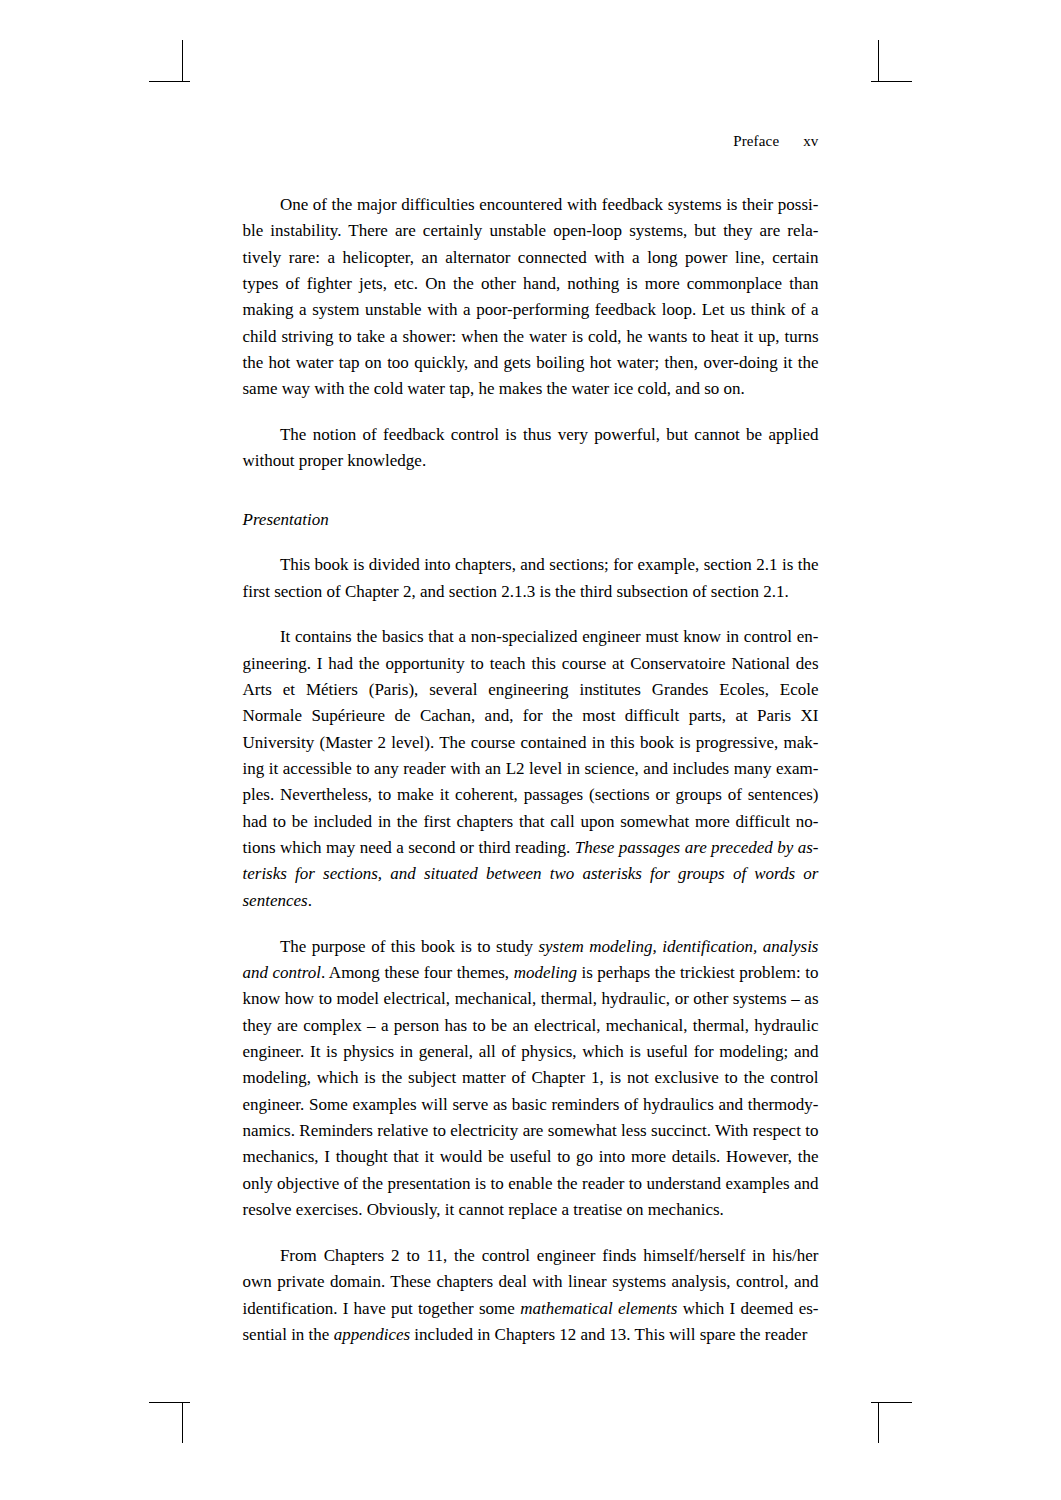Prefacexv
One of the major difficulties encountered with feedback systems is their possible instability. There are certainly unstable open-loop systems, but they are relatively rare: a helicopter, an alternator connected with a long power line, certain types of fighter jets, etc. On the other hand, nothing is more commonplace than making a system unstable with a poor-performing feedback loop. Let us think of a child striving to take a shower: when the water is cold, he wants to heat it up, turns the hot water tap on too quickly, and gets boiling hot water; then, over-doing it the same way with the cold water tap, he makes the water ice cold, and so on.
The notion of feedback control is thus very powerful, but cannot be applied without proper knowledge.
Presentation
This book is divided into chapters, and sections; for example, section 2.1 is the first section of Chapter 2, and section 2.1.3 is the third subsection of section 2.1.
It contains the basics that a non-specialized engineer must know in control engineering. I had the opportunity to teach this course at Conservatoire National des Arts et Métiers (Paris), several engineering institutes Grandes Ecoles, Ecole Normale Supérieure de Cachan, and, for the most difficult parts, at Paris XI University (Master 2 level). The course contained in this book is progressive, making it accessible to any reader with an L2 level in science, and includes many examples. Nevertheless, to make it coherent, passages (sections or groups of sentences) had to be included in the first chapters that call upon somewhat more difficult notions which may need a second or third reading. These passages are preceded by asterisks for sections, and situated between two asterisks for groups of words or sentences.
The purpose of this book is to study system modeling, identification, analysis and control. Among these four themes, modeling is perhaps the trickiest problem: to know how to model electrical, mechanical, thermal, hydraulic, or other systems – as they are complex – a person has to be an electrical, mechanical, thermal, hydraulic engineer. It is physics in general, all of physics, which is useful for modeling; and modeling, which is the subject matter of Chapter 1, is not exclusive to the control engineer. Some examples will serve as basic reminders of hydraulics and thermodynamics. Reminders relative to electricity are somewhat less succinct. With respect to mechanics, I thought that it would be useful to go into more details. However, the only objective of the presentation is to enable the reader to understand examples and resolve exercises. Obviously, it cannot replace a treatise on mechanics.
From Chapters 2 to 11, the control engineer finds himself/herself in his/her own private domain. These chapters deal with linear systems analysis, control, and identification. I have put together some mathematical elements which I deemed essential in the appendices included in Chapters 12 and 13. This will spare the reader